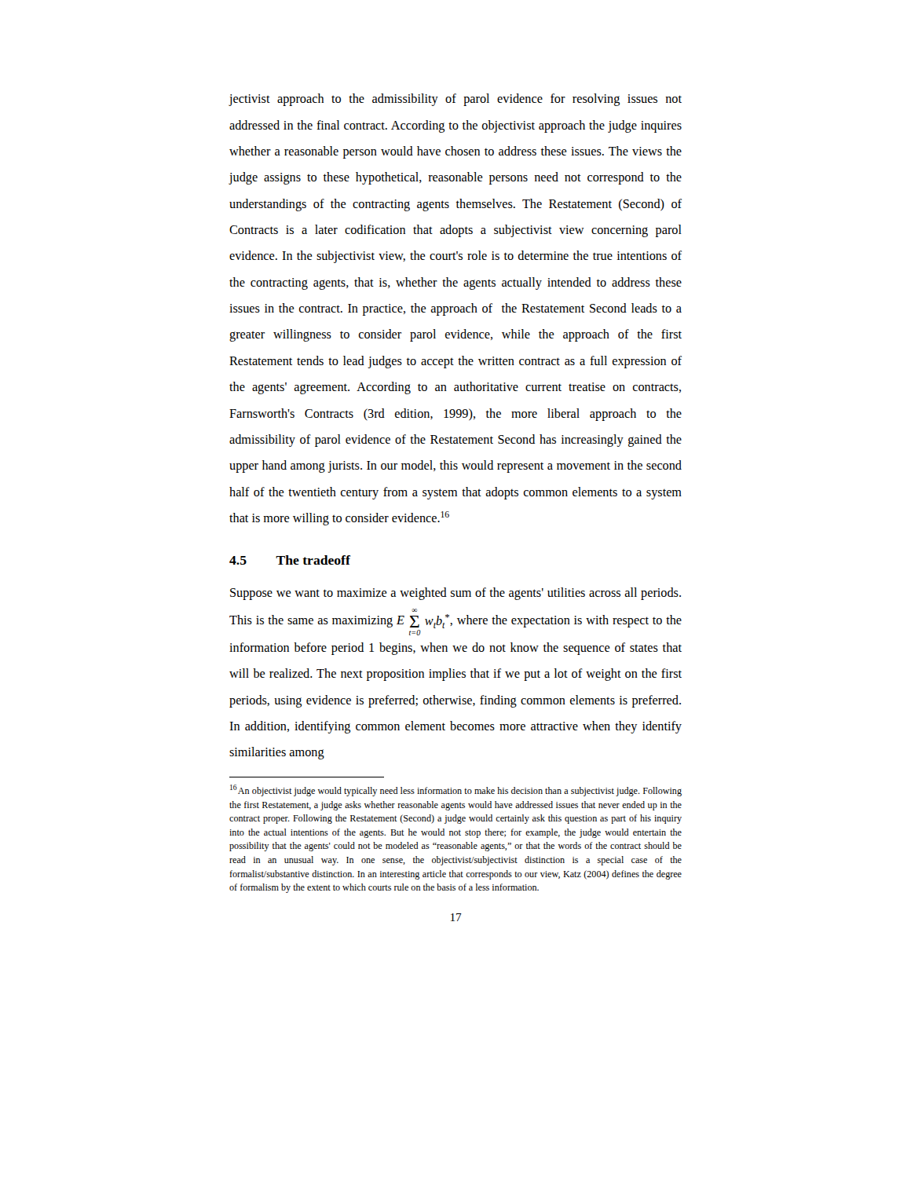jectivist approach to the admissibility of parol evidence for resolving issues not addressed in the final contract. According to the objectivist approach the judge inquires whether a reasonable person would have chosen to address these issues. The views the judge assigns to these hypothetical, reasonable persons need not correspond to the understandings of the contracting agents themselves. The Restatement (Second) of Contracts is a later codification that adopts a subjectivist view concerning parol evidence. In the subjectivist view, the court's role is to determine the true intentions of the contracting agents, that is, whether the agents actually intended to address these issues in the contract. In practice, the approach of the Restatement Second leads to a greater willingness to consider parol evidence, while the approach of the first Restatement tends to lead judges to accept the written contract as a full expression of the agents' agreement. According to an authoritative current treatise on contracts, Farnsworth's Contracts (3rd edition, 1999), the more liberal approach to the admissibility of parol evidence of the Restatement Second has increasingly gained the upper hand among jurists. In our model, this would represent a movement in the second half of the twentieth century from a system that adopts common elements to a system that is more willing to consider evidence.16
4.5 The tradeoff
Suppose we want to maximize a weighted sum of the agents' utilities across all periods. This is the same as maximizing E ∞Σt=0 wtbt*, where the expectation is with respect to the information before period 1 begins, when we do not know the sequence of states that will be realized. The next proposition implies that if we put a lot of weight on the first periods, using evidence is preferred; otherwise, finding common elements is preferred. In addition, identifying common element becomes more attractive when they identify similarities among
16 An objectivist judge would typically need less information to make his decision than a subjectivist judge. Following the first Restatement, a judge asks whether reasonable agents would have addressed issues that never ended up in the contract proper. Following the Restatement (Second) a judge would certainly ask this question as part of his inquiry into the actual intentions of the agents. But he would not stop there; for example, the judge would entertain the possibility that the agents' could not be modeled as “reasonable agents,” or that the words of the contract should be read in an unusual way. In one sense, the objectivist/subjectivist distinction is a special case of the formalist/substantive distinction. In an interesting article that corresponds to our view, Katz (2004) defines the degree of formalism by the extent to which courts rule on the basis of a less information.
17